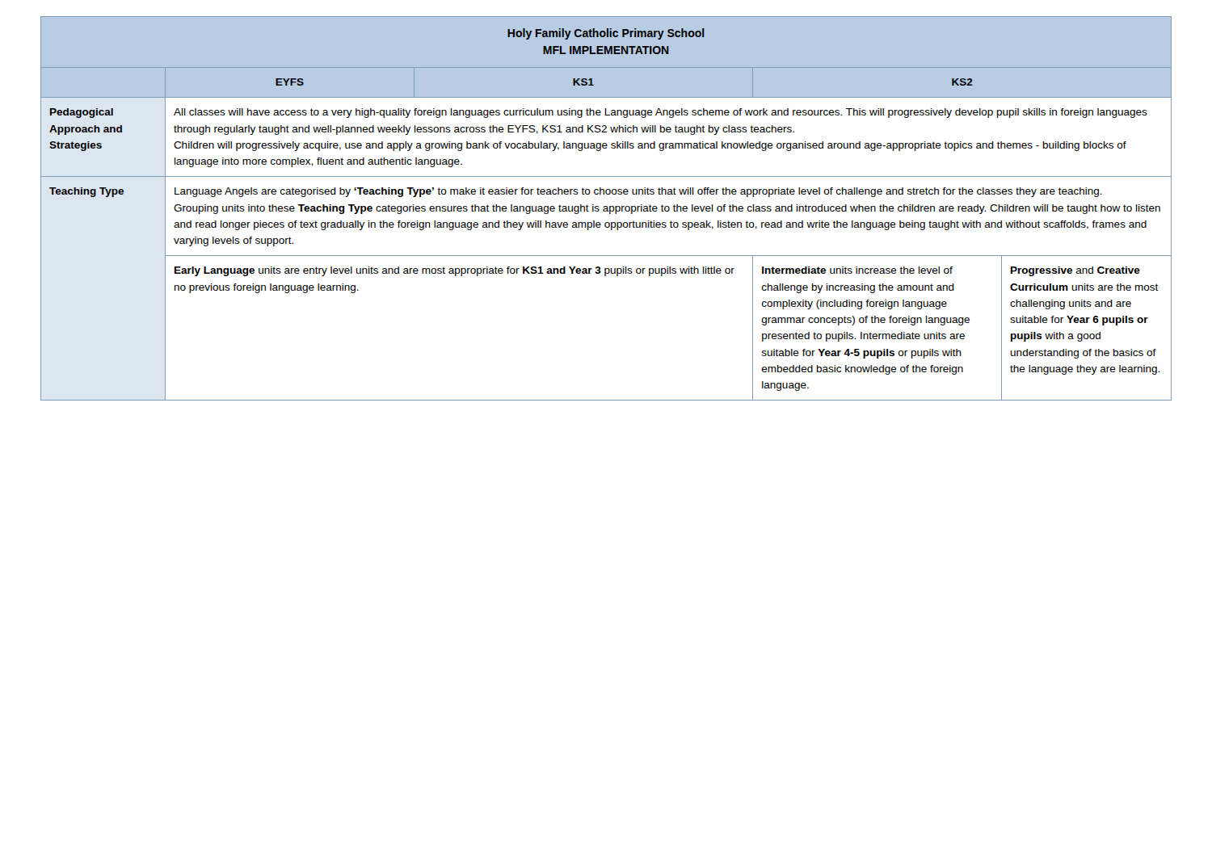| Holy Family Catholic Primary School MFL IMPLEMENTATION |
| --- |
| | EYFS | KS1 | KS2 |
| Pedagogical Approach and Strategies | All classes will have access to a very high-quality foreign languages curriculum using the Language Angels scheme of work and resources. This will progressively develop pupil skills in foreign languages through regularly taught and well-planned weekly lessons across the EYFS, KS1 and KS2 which will be taught by class teachers. Children will progressively acquire, use and apply a growing bank of vocabulary, language skills and grammatical knowledge organised around age-appropriate topics and themes - building blocks of language into more complex, fluent and authentic language. |
| Teaching Type | Language Angels are categorised by ‘Teaching Type’ to make it easier for teachers to choose units that will offer the appropriate level of challenge and stretch for the classes they are teaching. Grouping units into these Teaching Type categories ensures that the language taught is appropriate to the level of the class and introduced when the children are ready. Children will be taught how to listen and read longer pieces of text gradually in the foreign language and they will have ample opportunities to speak, listen to, read and write the language being taught with and without scaffolds, frames and varying levels of support. |
| Early Language units are entry level units and are most appropriate for KS1 and Year 3 pupils or pupils with little or no previous foreign language learning. | Intermediate units increase the level of challenge by increasing the amount and complexity (including foreign language grammar concepts) of the foreign language presented to pupils. Intermediate units are suitable for Year 4-5 pupils or pupils with embedded basic knowledge of the foreign language. | Progressive and Creative Curriculum units are the most challenging units and are suitable for Year 6 pupils or pupils with a good understanding of the basics of the language they are learning. |